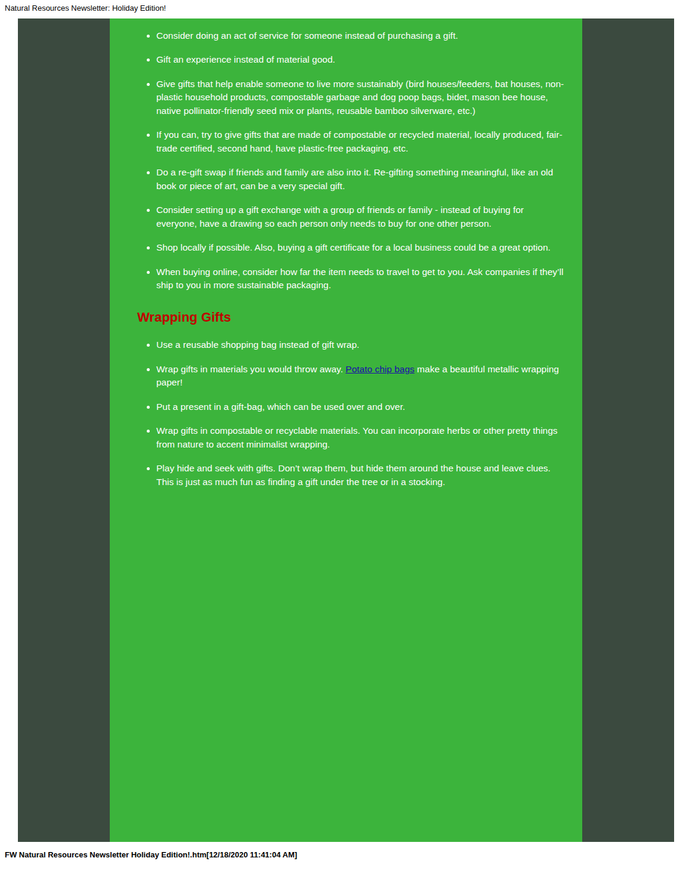Natural Resources Newsletter: Holiday Edition!
Consider doing an act of service for someone instead of purchasing a gift.
Gift an experience instead of material good.
Give gifts that help enable someone to live more sustainably (bird houses/feeders, bat houses, non-plastic household products, compostable garbage and dog poop bags, bidet, mason bee house, native pollinator-friendly seed mix or plants, reusable bamboo silverware, etc.)
If you can, try to give gifts that are made of compostable or recycled material, locally produced, fair-trade certified, second hand, have plastic-free packaging, etc.
Do a re-gift swap if friends and family are also into it. Re-gifting something meaningful, like an old book or piece of art, can be a very special gift.
Consider setting up a gift exchange with a group of friends or family - instead of buying for everyone, have a drawing so each person only needs to buy for one other person.
Shop locally if possible. Also, buying a gift certificate for a local business could be a great option.
When buying online, consider how far the item needs to travel to get to you. Ask companies if they’ll ship to you in more sustainable packaging.
Wrapping Gifts
Use a reusable shopping bag instead of gift wrap.
Wrap gifts in materials you would throw away. Potato chip bags make a beautiful metallic wrapping paper!
Put a present in a gift-bag, which can be used over and over.
Wrap gifts in compostable or recyclable materials. You can incorporate herbs or other pretty things from nature to accent minimalist wrapping.
Play hide and seek with gifts. Don’t wrap them, but hide them around the house and leave clues. This is just as much fun as finding a gift under the tree or in a stocking.
FW Natural Resources Newsletter Holiday Edition!.htm[12/18/2020 11:41:04 AM]